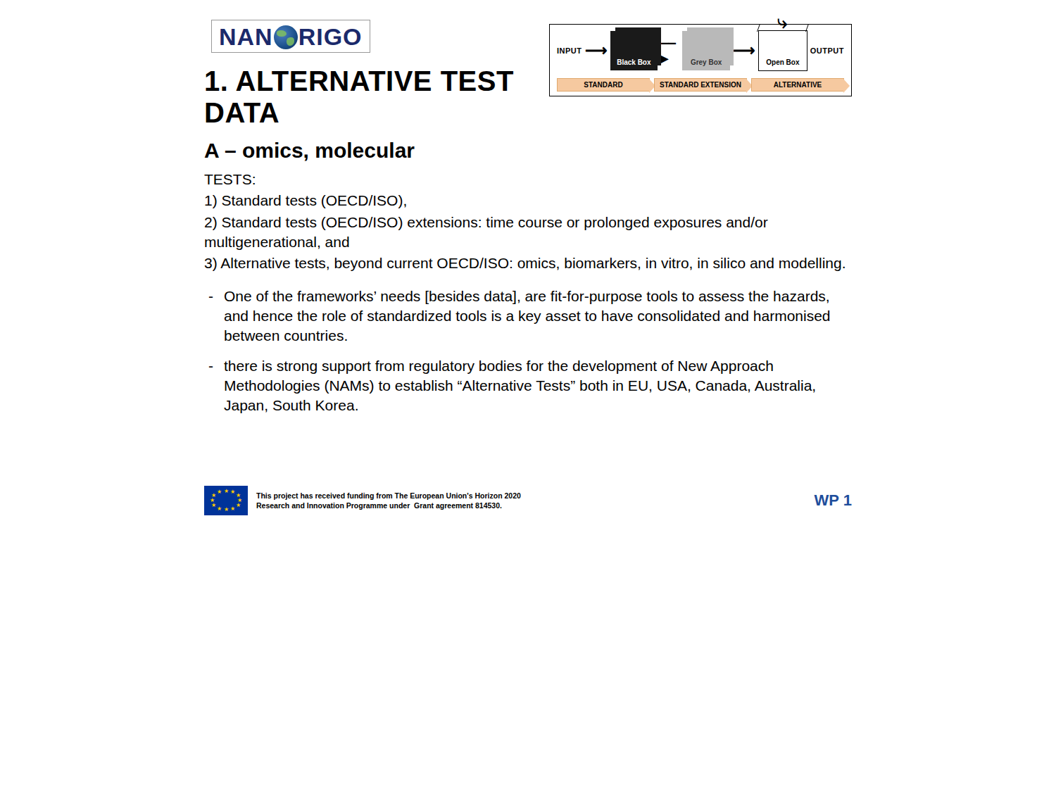NAN RIGO
INPUT
⟶
Black Box
––▸
Grey Box
⟶
⤷ Open Box
OUTPUT
STANDARD
STANDARD EXTENSION
ALTERNATIVE
1. ALTERNATIVE TEST DATA
A – omics, molecular
TESTS:
1) Standard tests (OECD/ISO),
2) Standard tests (OECD/ISO) extensions: time course or prolonged exposures and/or multigenerational, and
3) Alternative tests, beyond current OECD/ISO: omics, biomarkers, in vitro, in silico and modelling.
One of the frameworks’ needs [besides data], are fit-for-purpose tools to assess the hazards, and hence the role of standardized tools is a key asset to have consolidated and harmonised between countries.
there is strong support from regulatory bodies for the development of New Approach Methodologies (NAMs) to establish “Alternative Tests” both in EU, USA, Canada, Australia, Japan, South Korea.
★ ★ ★ ★ ★ ★ ★ ★ ★ ★ ★ ★
This project has received funding from The European Union's Horizon 2020 Research and Innovation Programme under Grant agreement 814530.
WP 1